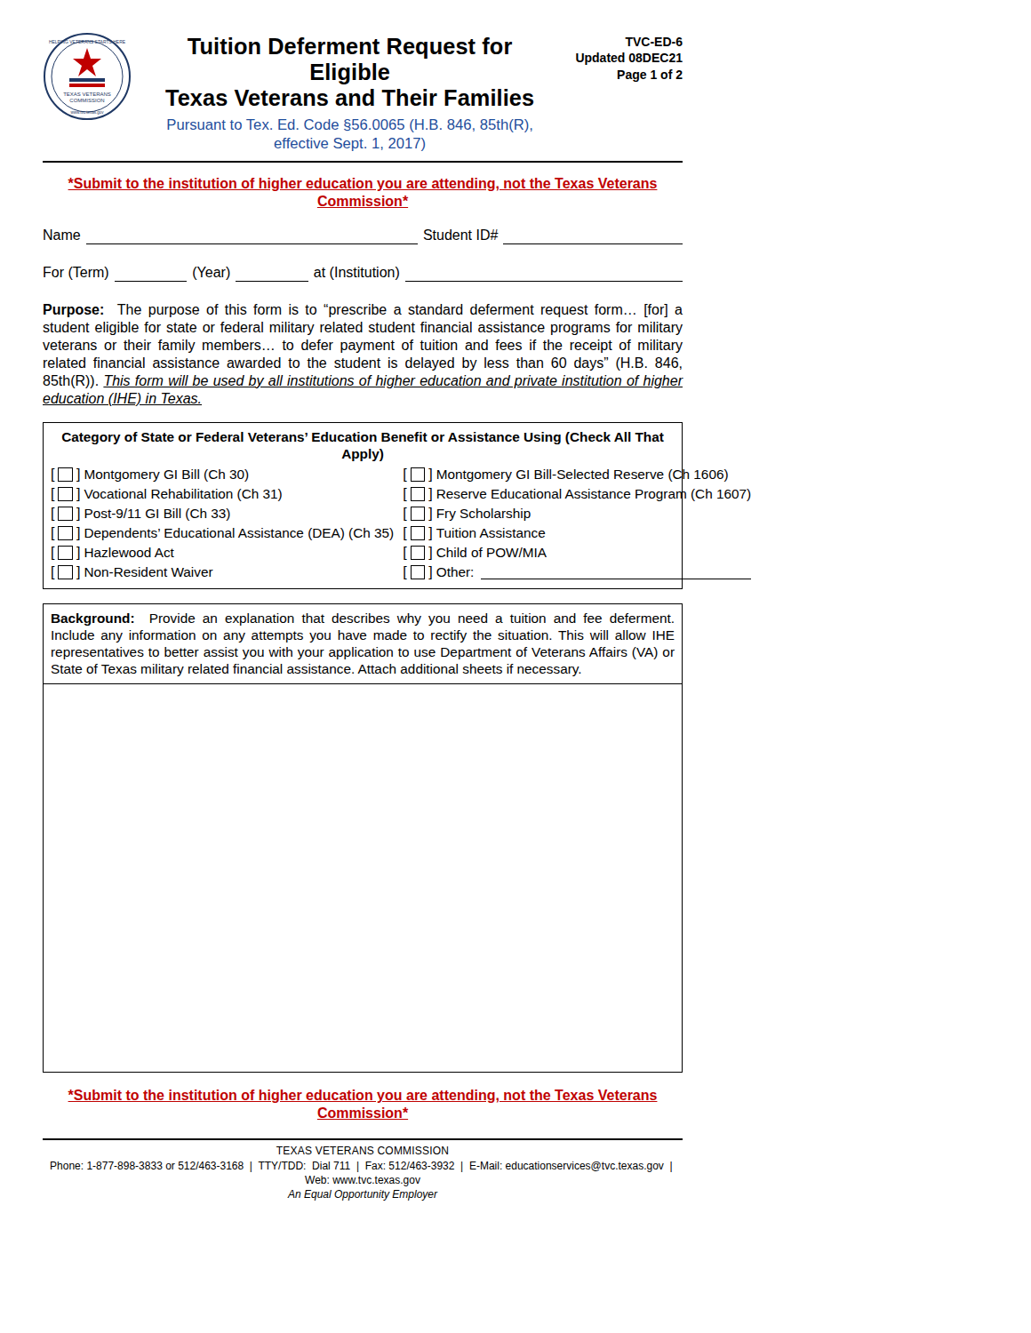TEXAS VETERANS COMMISSION HELPING VETERANS STARTS HERE www.tvc.texas.gov
Tuition Deferment Request for Eligible
Texas Veterans and Their Families
Pursuant to Tex. Ed. Code §56.0065 (H.B. 846, 85th(R), effective Sept. 1, 2017)
TVC-ED-6
Updated 08DEC21
Page 1 of 2
*Submit to the institution of higher education you are attending, not the Texas Veterans Commission*
Name Student ID#
For (Term) (Year) at (Institution)
Purpose: The purpose of this form is to “prescribe a standard deferment request form… [for] a student eligible for state or federal military related student financial assistance programs for military veterans or their family members… to defer payment of tuition and fees if the receipt of military related financial assistance awarded to the student is delayed by less than 60 days” (H.B. 846, 85th(R)). This form will be used by all institutions of higher education and private institution of higher education (IHE) in Texas.
Category of State or Federal Veterans’ Education Benefit or Assistance Using (Check All That Apply)
[ ] Montgomery GI Bill (Ch 30)
[ ] Montgomery GI Bill-Selected Reserve (Ch 1606)
[ ] Vocational Rehabilitation (Ch 31)
[ ] Reserve Educational Assistance Program (Ch 1607)
[ ] Post-9/11 GI Bill (Ch 33)
[ ] Fry Scholarship
[ ] Dependents’ Educational Assistance (DEA) (Ch 35)
[ ] Tuition Assistance
[ ] Hazlewood Act
[ ] Child of POW/MIA
[ ] Non-Resident Waiver
[ ] Other:
Background: Provide an explanation that describes why you need a tuition and fee deferment. Include any information on any attempts you have made to rectify the situation. This will allow IHE representatives to better assist you with your application to use Department of Veterans Affairs (VA) or State of Texas military related financial assistance. Attach additional sheets if necessary.
*Submit to the institution of higher education you are attending, not the Texas Veterans Commission*
TEXAS VETERANS COMMISSION
Phone: 1-877-898-3833 or 512/463-3168 | TTY/TDD: Dial 711 | Fax: 512/463-3932 | E-Mail: educationservices@tvc.texas.gov | Web: www.tvc.texas.gov
An Equal Opportunity Employer